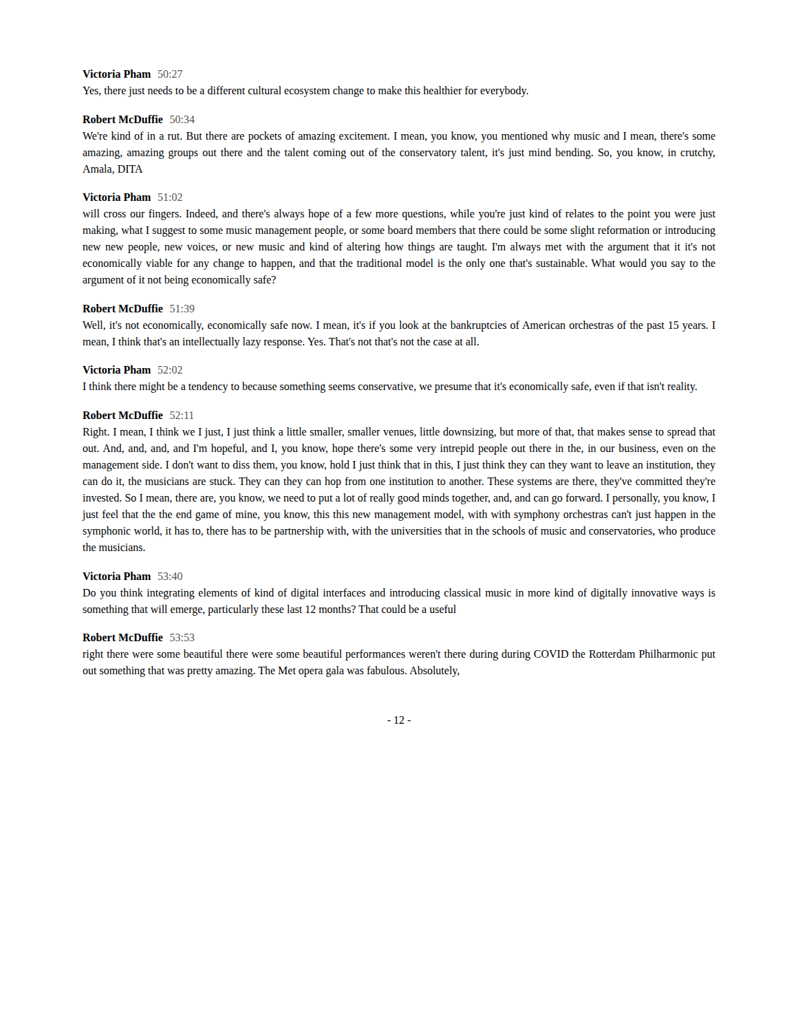Victoria Pham 50:27
Yes, there just needs to be a different cultural ecosystem change to make this healthier for everybody.
Robert McDuffie 50:34
We're kind of in a rut. But there are pockets of amazing excitement. I mean, you know, you mentioned why music and I mean, there's some amazing, amazing groups out there and the talent coming out of the conservatory talent, it's just mind bending. So, you know, in crutchy, Amala, DITA
Victoria Pham 51:02
will cross our fingers. Indeed, and there's always hope of a few more questions, while you're just kind of relates to the point you were just making, what I suggest to some music management people, or some board members that there could be some slight reformation or introducing new new people, new voices, or new music and kind of altering how things are taught. I'm always met with the argument that it it's not economically viable for any change to happen, and that the traditional model is the only one that's sustainable. What would you say to the argument of it not being economically safe?
Robert McDuffie 51:39
Well, it's not economically, economically safe now. I mean, it's if you look at the bankruptcies of American orchestras of the past 15 years. I mean, I think that's an intellectually lazy response. Yes. That's not that's not the case at all.
Victoria Pham 52:02
I think there might be a tendency to because something seems conservative, we presume that it's economically safe, even if that isn't reality.
Robert McDuffie 52:11
Right. I mean, I think we I just, I just think a little smaller, smaller venues, little downsizing, but more of that, that makes sense to spread that out. And, and, and, and I'm hopeful, and I, you know, hope there's some very intrepid people out there in the, in our business, even on the management side. I don't want to diss them, you know, hold I just think that in this, I just think they can they want to leave an institution, they can do it, the musicians are stuck. They can they can hop from one institution to another. These systems are there, they've committed they're invested. So I mean, there are, you know, we need to put a lot of really good minds together, and, and can go forward. I personally, you know, I just feel that the the end game of mine, you know, this this new management model, with with symphony orchestras can't just happen in the symphonic world, it has to, there has to be partnership with, with the universities that in the schools of music and conservatories, who produce the musicians.
Victoria Pham 53:40
Do you think integrating elements of kind of digital interfaces and introducing classical music in more kind of digitally innovative ways is something that will emerge, particularly these last 12 months? That could be a useful
Robert McDuffie 53:53
right there were some beautiful there were some beautiful performances weren't there during during COVID the Rotterdam Philharmonic put out something that was pretty amazing. The Met opera gala was fabulous. Absolutely,
- 12 -